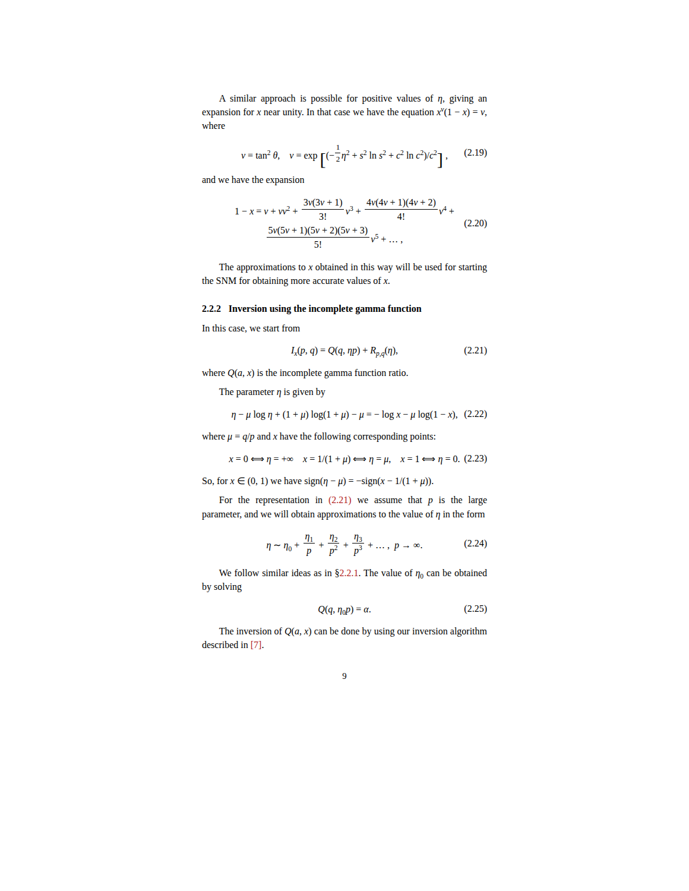A similar approach is possible for positive values of η, giving an expansion for x near unity. In that case we have the equation xν(1 − x) = v, where
ν = tan2 θ, v = exp [(−12 η2 + s2 ln s2 + c2 ln c2)/c2] , (2.19)
and we have the expansion
1 − x = v + νv2 + 3ν(3ν + 1) 3!v3 + 4ν(4ν + 1)(4ν + 2) 4!v4 + 5ν(5ν + 1)(5ν + 2)(5ν + 3) 5!v5 + … , (2.20)
The approximations to x obtained in this way will be used for starting the SNM for obtaining more accurate values of x.
2.2.2 Inversion using the incomplete gamma function
In this case, we start from
Ix(p, q) = Q(q, ηp) + Rp,q(η), (2.21)
where Q(a, x) is the incomplete gamma function ratio.
The parameter η is given by
η − μ log η + (1 + μ) log(1 + μ) − μ = − log x − μ log(1 − x), (2.22)
where μ = q/p and x have the following corresponding points:
x = 0 ⟺ η = +∞ x = 1/(1 + μ) ⟺ η = μ, x = 1 ⟺ η = 0. (2.23)
So, for x ∈ (0, 1) we have sign(η − μ) = −sign(x − 1/(1 + μ)).
For the representation in (2.21) we assume that p is the large parameter, and we will obtain approximations to the value of η in the form
η ∼ η0 + η1 p + η2 p2 + η3 p3 + … , p → ∞. (2.24)
We follow similar ideas as in §2.2.1. The value of η0 can be obtained by solving
Q(q, η0p) = α. (2.25)
The inversion of Q(a, x) can be done by using our inversion algorithm described in [7].
9